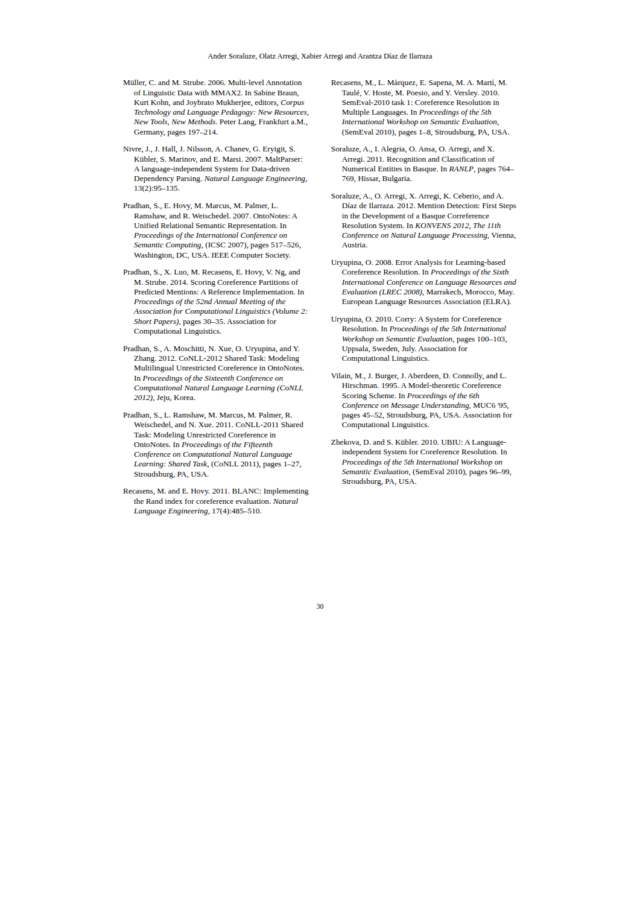Ander Soraluze, Olatz Arregi, Xabier Arregi and Arantza Díaz de Ilarraza
Müller, C. and M. Strube. 2006. Multi-level Annotation of Linguistic Data with MMAX2. In Sabine Braun, Kurt Kohn, and Joybrato Mukherjee, editors, Corpus Technology and Language Pedagogy: New Resources, New Tools, New Methods. Peter Lang, Frankfurt a.M., Germany, pages 197–214.
Nivre, J., J. Hall, J. Nilsson, A. Chanev, G. Eryigit, S. Kübler, S. Marinov, and E. Marsi. 2007. MaltParser: A language-independent System for Data-driven Dependency Parsing. Natural Language Engineering, 13(2):95–135.
Pradhan, S., E. Hovy, M. Marcus, M. Palmer, L. Ramshaw, and R. Weischedel. 2007. OntoNotes: A Unified Relational Semantic Representation. In Proceedings of the International Conference on Semantic Computing, (ICSC 2007), pages 517–526, Washington, DC, USA. IEEE Computer Society.
Pradhan, S., X. Luo, M. Recasens, E. Hovy, V. Ng, and M. Strube. 2014. Scoring Coreference Partitions of Predicted Mentions: A Reference Implementation. In Proceedings of the 52nd Annual Meeting of the Association for Computational Linguistics (Volume 2: Short Papers), pages 30–35. Association for Computational Linguistics.
Pradhan, S., A. Moschitti, N. Xue, O. Uryupina, and Y. Zhang. 2012. CoNLL-2012 Shared Task: Modeling Multilingual Unrestricted Coreference in OntoNotes. In Proceedings of the Sixteenth Conference on Computational Natural Language Learning (CoNLL 2012), Jeju, Korea.
Pradhan, S., L. Ramshaw, M. Marcus, M. Palmer, R. Weischedel, and N. Xue. 2011. CoNLL-2011 Shared Task: Modeling Unrestricted Coreference in OntoNotes. In Proceedings of the Fifteenth Conference on Computational Natural Language Learning: Shared Task, (CoNLL 2011), pages 1–27, Stroudsburg, PA, USA.
Recasens, M. and E. Hovy. 2011. BLANC: Implementing the Rand index for coreference evaluation. Natural Language Engineering, 17(4):485–510.
Recasens, M., L. Màrquez, E. Sapena, M. A. Martí, M. Taulé, V. Hoste, M. Poesio, and Y. Versley. 2010. SemEval-2010 task 1: Coreference Resolution in Multiple Languages. In Proceedings of the 5th International Workshop on Semantic Evaluation, (SemEval 2010), pages 1–8, Stroudsburg, PA, USA.
Soraluze, A., I. Alegria, O. Ansa, O. Arregi, and X. Arregi. 2011. Recognition and Classification of Numerical Entities in Basque. In RANLP, pages 764–769, Hissar, Bulgaria.
Soraluze, A., O. Arregi, X. Arregi, K. Ceberio, and A. Díaz de Ilarraza. 2012. Mention Detection: First Steps in the Development of a Basque Correference Resolution System. In KONVENS 2012, The 11th Conference on Natural Language Processing, Vienna, Austria.
Uryupina, O. 2008. Error Analysis for Learning-based Coreference Resolution. In Proceedings of the Sixth International Conference on Language Resources and Evaluation (LREC 2008), Marrakech, Morocco, May. European Language Resources Association (ELRA).
Uryupina, O. 2010. Corry: A System for Coreference Resolution. In Proceedings of the 5th International Workshop on Semantic Evaluation, pages 100–103, Uppsala, Sweden, July. Association for Computational Linguistics.
Vilain, M., J. Burger, J. Aberdeen, D. Connolly, and L. Hirschman. 1995. A Model-theoretic Coreference Scoring Scheme. In Proceedings of the 6th Conference on Message Understanding, MUC6 '95, pages 45–52, Stroudsburg, PA, USA. Association for Computational Linguistics.
Zhekova, D. and S. Kübler. 2010. UBIU: A Language-independent System for Coreference Resolution. In Proceedings of the 5th International Workshop on Semantic Evaluation, (SemEval 2010), pages 96–99, Stroudsburg, PA, USA.
30